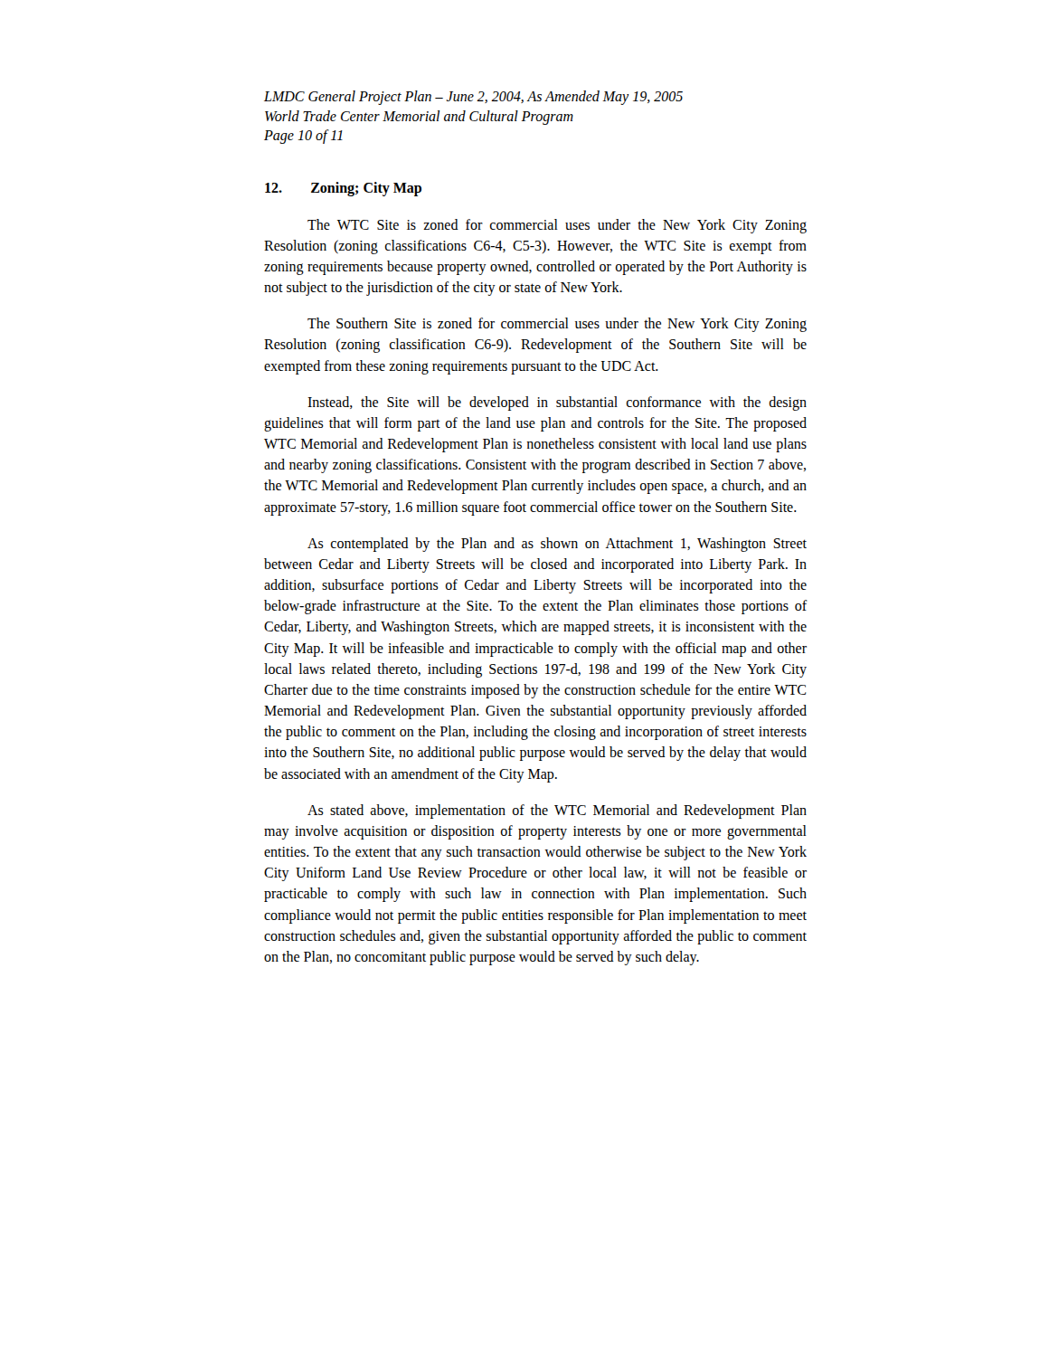LMDC General Project Plan – June 2, 2004, As Amended May 19, 2005
World Trade Center Memorial and Cultural Program
Page 10 of 11
12. Zoning; City Map
The WTC Site is zoned for commercial uses under the New York City Zoning Resolution (zoning classifications C6-4, C5-3). However, the WTC Site is exempt from zoning requirements because property owned, controlled or operated by the Port Authority is not subject to the jurisdiction of the city or state of New York.
The Southern Site is zoned for commercial uses under the New York City Zoning Resolution (zoning classification C6-9). Redevelopment of the Southern Site will be exempted from these zoning requirements pursuant to the UDC Act.
Instead, the Site will be developed in substantial conformance with the design guidelines that will form part of the land use plan and controls for the Site. The proposed WTC Memorial and Redevelopment Plan is nonetheless consistent with local land use plans and nearby zoning classifications. Consistent with the program described in Section 7 above, the WTC Memorial and Redevelopment Plan currently includes open space, a church, and an approximate 57-story, 1.6 million square foot commercial office tower on the Southern Site.
As contemplated by the Plan and as shown on Attachment 1, Washington Street between Cedar and Liberty Streets will be closed and incorporated into Liberty Park. In addition, subsurface portions of Cedar and Liberty Streets will be incorporated into the below-grade infrastructure at the Site. To the extent the Plan eliminates those portions of Cedar, Liberty, and Washington Streets, which are mapped streets, it is inconsistent with the City Map. It will be infeasible and impracticable to comply with the official map and other local laws related thereto, including Sections 197-d, 198 and 199 of the New York City Charter due to the time constraints imposed by the construction schedule for the entire WTC Memorial and Redevelopment Plan. Given the substantial opportunity previously afforded the public to comment on the Plan, including the closing and incorporation of street interests into the Southern Site, no additional public purpose would be served by the delay that would be associated with an amendment of the City Map.
As stated above, implementation of the WTC Memorial and Redevelopment Plan may involve acquisition or disposition of property interests by one or more governmental entities. To the extent that any such transaction would otherwise be subject to the New York City Uniform Land Use Review Procedure or other local law, it will not be feasible or practicable to comply with such law in connection with Plan implementation. Such compliance would not permit the public entities responsible for Plan implementation to meet construction schedules and, given the substantial opportunity afforded the public to comment on the Plan, no concomitant public purpose would be served by such delay.